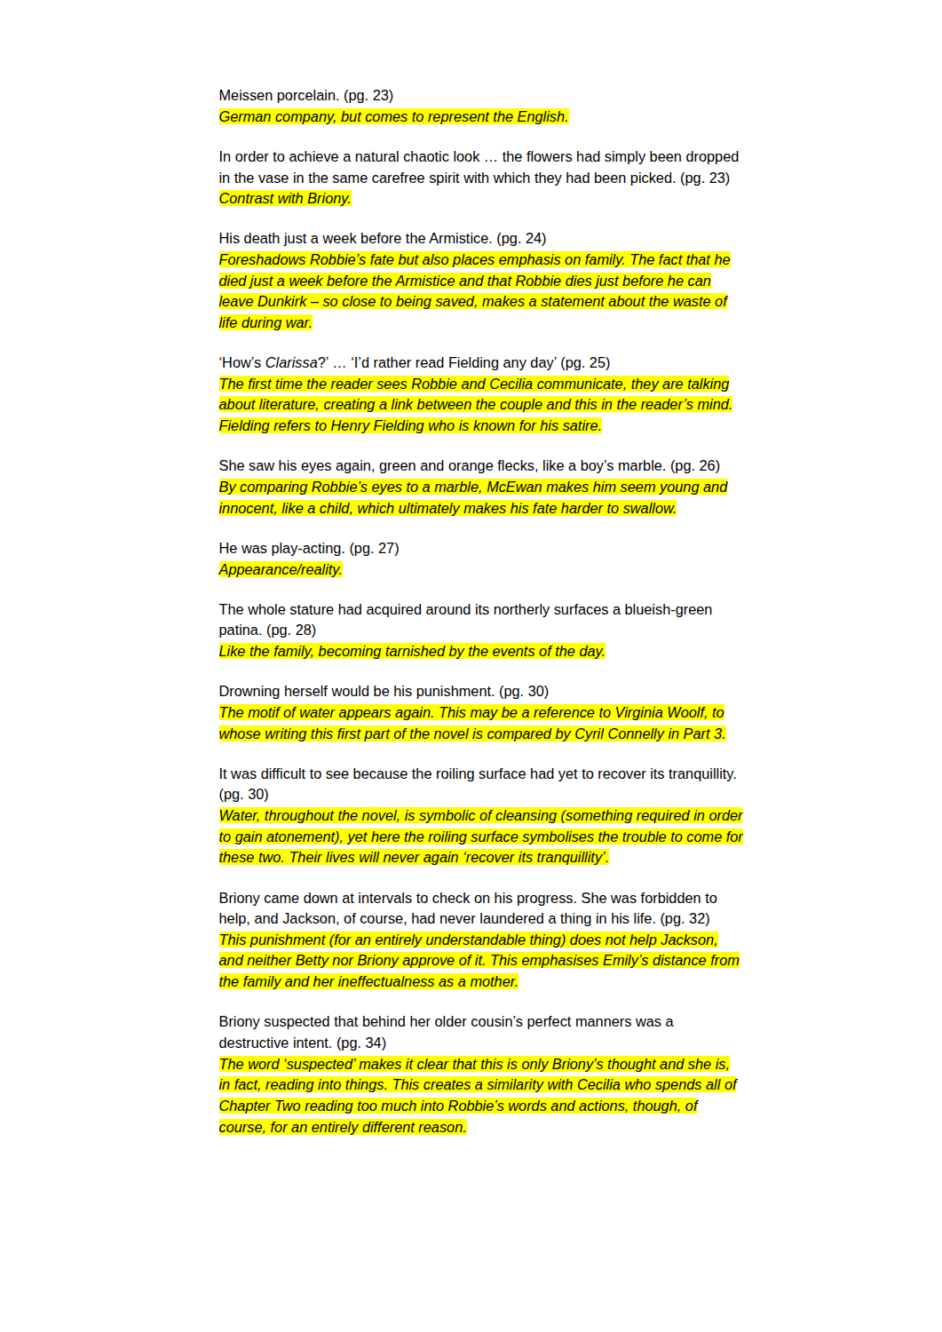Meissen porcelain. (pg. 23)
German company, but comes to represent the English.
In order to achieve a natural chaotic look … the flowers had simply been dropped in the vase in the same carefree spirit with which they had been picked. (pg. 23)
Contrast with Briony.
His death just a week before the Armistice. (pg. 24)
Foreshadows Robbie’s fate but also places emphasis on family. The fact that he died just a week before the Armistice and that Robbie dies just before he can leave Dunkirk – so close to being saved, makes a statement about the waste of life during war.
‘How’s Clarissa?’ … ‘I’d rather read Fielding any day’ (pg. 25)
The first time the reader sees Robbie and Cecilia communicate, they are talking about literature, creating a link between the couple and this in the reader’s mind. Fielding refers to Henry Fielding who is known for his satire.
She saw his eyes again, green and orange flecks, like a boy’s marble. (pg. 26)
By comparing Robbie’s eyes to a marble, McEwan makes him seem young and innocent, like a child, which ultimately makes his fate harder to swallow.
He was play-acting. (pg. 27)
Appearance/reality.
The whole stature had acquired around its northerly surfaces a blueish-green patina. (pg. 28)
Like the family, becoming tarnished by the events of the day.
Drowning herself would be his punishment. (pg. 30)
The motif of water appears again. This may be a reference to Virginia Woolf, to whose writing this first part of the novel is compared by Cyril Connelly in Part 3.
It was difficult to see because the roiling surface had yet to recover its tranquillity. (pg. 30)
Water, throughout the novel, is symbolic of cleansing (something required in order to gain atonement), yet here the roiling surface symbolises the trouble to come for these two. Their lives will never again ‘recover its tranquillity’.
Briony came down at intervals to check on his progress. She was forbidden to help, and Jackson, of course, had never laundered a thing in his life. (pg. 32)
This punishment (for an entirely understandable thing) does not help Jackson, and neither Betty nor Briony approve of it. This emphasises Emily’s distance from the family and her ineffectualness as a mother.
Briony suspected that behind her older cousin’s perfect manners was a destructive intent. (pg. 34)
The word ‘suspected’ makes it clear that this is only Briony’s thought and she is, in fact, reading into things. This creates a similarity with Cecilia who spends all of Chapter Two reading too much into Robbie’s words and actions, though, of course, for an entirely different reason.